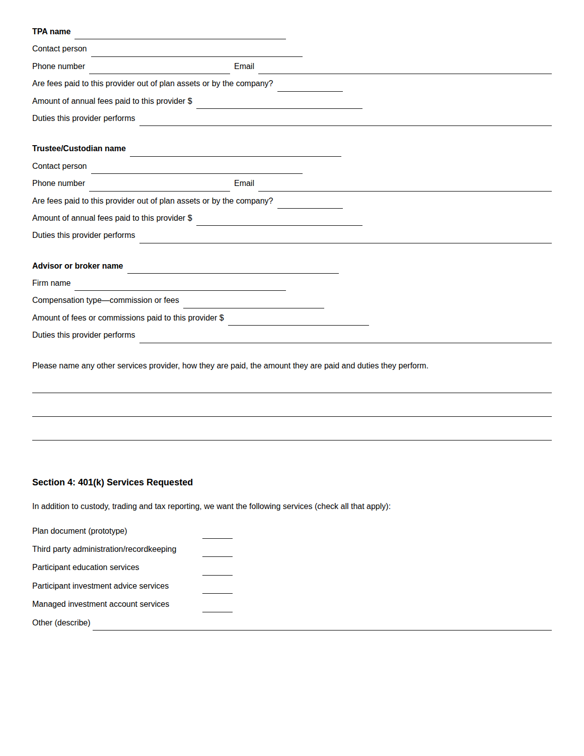TPA name
Contact person
Phone number Email
Are fees paid to this provider out of plan assets or by the company?
Amount of annual fees paid to this provider $
Duties this provider performs
Trustee/Custodian name
Contact person
Phone number Email
Are fees paid to this provider out of plan assets or by the company?
Amount of annual fees paid to this provider $
Duties this provider performs
Advisor or broker name
Firm name
Compensation type—commission or fees
Amount of fees or commissions paid to this provider $
Duties this provider performs
Please name any other services provider, how they are paid, the amount they are paid and duties they perform.
Section 4: 401(k) Services Requested
In addition to custody, trading and tax reporting, we want the following services (check all that apply):
Plan document (prototype)
Third party administration/recordkeeping
Participant education services
Participant investment advice services
Managed investment account services
Other (describe)